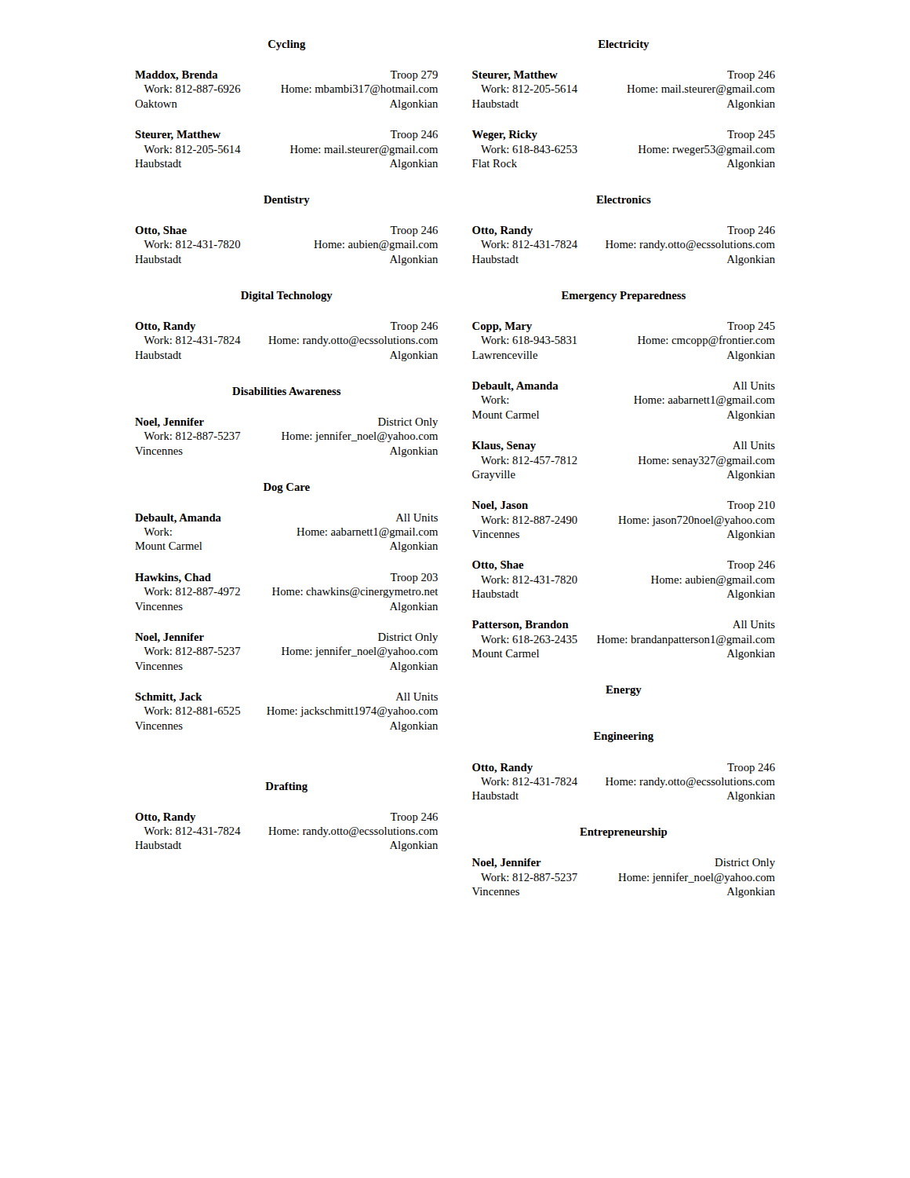Cycling
Maddox, Brenda Troop 279
Work: 812-887-6926 Home: mbambi317@hotmail.com
Oaktown Algonkian
Steurer, Matthew Troop 246
Work: 812-205-5614 Home: mail.steurer@gmail.com
Haubstadt Algonkian
Dentistry
Otto, Shae Troop 246
Work: 812-431-7820 Home: aubien@gmail.com
Haubstadt Algonkian
Digital Technology
Otto, Randy Troop 246
Work: 812-431-7824 Home: randy.otto@ecssolutions.com
Haubstadt Algonkian
Disabilities Awareness
Noel, Jennifer District Only
Work: 812-887-5237 Home: jennifer_noel@yahoo.com
Vincennes Algonkian
Dog Care
Debault, Amanda All Units
Work: Home: aabarnett1@gmail.com
Mount Carmel Algonkian
Hawkins, Chad Troop 203
Work: 812-887-4972 Home: chawkins@cinergymetro.net
Vincennes Algonkian
Noel, Jennifer District Only
Work: 812-887-5237 Home: jennifer_noel@yahoo.com
Vincennes Algonkian
Schmitt, Jack All Units
Work: 812-881-6525 Home: jackschmitt1974@yahoo.com
Vincennes Algonkian
Drafting
Otto, Randy Troop 246
Work: 812-431-7824 Home: randy.otto@ecssolutions.com
Haubstadt Algonkian
Electricity
Steurer, Matthew Troop 246
Work: 812-205-5614 Home: mail.steurer@gmail.com
Haubstadt Algonkian
Weger, Ricky Troop 245
Work: 618-843-6253 Home: rweger53@gmail.com
Flat Rock Algonkian
Electronics
Otto, Randy Troop 246
Work: 812-431-7824 Home: randy.otto@ecssolutions.com
Haubstadt Algonkian
Emergency Preparedness
Copp, Mary Troop 245
Work: 618-943-5831 Home: cmcopp@frontier.com
Lawrenceville Algonkian
Debault, Amanda All Units
Work: Home: aabarnett1@gmail.com
Mount Carmel Algonkian
Klaus, Senay All Units
Work: 812-457-7812 Home: senay327@gmail.com
Grayville Algonkian
Noel, Jason Troop 210
Work: 812-887-2490 Home: jason720noel@yahoo.com
Vincennes Algonkian
Otto, Shae Troop 246
Work: 812-431-7820 Home: aubien@gmail.com
Haubstadt Algonkian
Patterson, Brandon All Units
Work: 618-263-2435 Home: brandanpatterson1@gmail.com
Mount Carmel Algonkian
Energy
Engineering
Otto, Randy Troop 246
Work: 812-431-7824 Home: randy.otto@ecssolutions.com
Haubstadt Algonkian
Entrepreneurship
Noel, Jennifer District Only
Work: 812-887-5237 Home: jennifer_noel@yahoo.com
Vincennes Algonkian